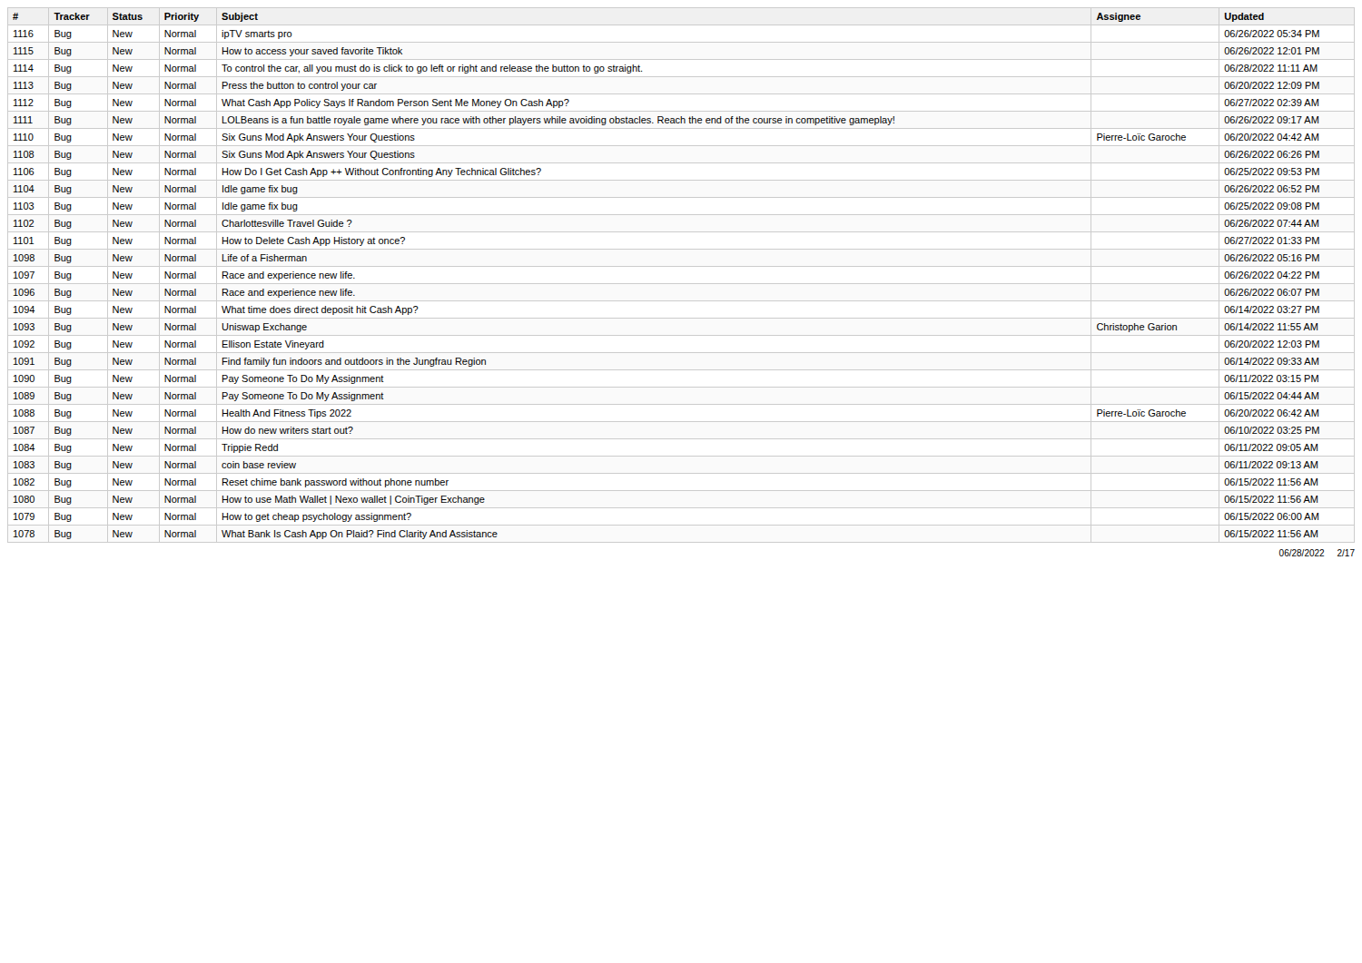| # | Tracker | Status | Priority | Subject | Assignee | Updated |
| --- | --- | --- | --- | --- | --- | --- |
| 1116 | Bug | New | Normal | ipTV smarts pro | | 06/26/2022 05:34 PM |
| 1115 | Bug | New | Normal | How to access your saved favorite Tiktok | | 06/26/2022 12:01 PM |
| 1114 | Bug | New | Normal | To control the car, all you must do is click to go left or right and release the button to go straight. | | 06/28/2022 11:11 AM |
| 1113 | Bug | New | Normal | Press the button to control your car | | 06/20/2022 12:09 PM |
| 1112 | Bug | New | Normal | What Cash App Policy Says If Random Person Sent Me Money On Cash App? | | 06/27/2022 02:39 AM |
| 1111 | Bug | New | Normal | LOLBeans is a fun battle royale game where you race with other players while avoiding obstacles. Reach the end of the course in competitive gameplay! | | 06/26/2022 09:17 AM |
| 1110 | Bug | New | Normal | Six Guns Mod Apk Answers Your Questions | Pierre-Loïc Garoche | 06/20/2022 04:42 AM |
| 1108 | Bug | New | Normal | Six Guns Mod Apk Answers Your Questions | | 06/26/2022 06:26 PM |
| 1106 | Bug | New | Normal | How Do I Get Cash App ++ Without Confronting Any Technical Glitches? | | 06/25/2022 09:53 PM |
| 1104 | Bug | New | Normal | Idle game fix bug | | 06/26/2022 06:52 PM |
| 1103 | Bug | New | Normal | Idle game fix bug | | 06/25/2022 09:08 PM |
| 1102 | Bug | New | Normal | Charlottesville Travel Guide ? | | 06/26/2022 07:44 AM |
| 1101 | Bug | New | Normal | How to Delete Cash App History at once? | | 06/27/2022 01:33 PM |
| 1098 | Bug | New | Normal | Life of a Fisherman | | 06/26/2022 05:16 PM |
| 1097 | Bug | New | Normal | Race and experience new life. | | 06/26/2022 04:22 PM |
| 1096 | Bug | New | Normal | Race and experience new life. | | 06/26/2022 06:07 PM |
| 1094 | Bug | New | Normal | What time does direct deposit hit Cash App? | | 06/14/2022 03:27 PM |
| 1093 | Bug | New | Normal | Uniswap Exchange | Christophe Garion | 06/14/2022 11:55 AM |
| 1092 | Bug | New | Normal | Ellison Estate Vineyard | | 06/20/2022 12:03 PM |
| 1091 | Bug | New | Normal | Find family fun indoors and outdoors in the Jungfrau Region | | 06/14/2022 09:33 AM |
| 1090 | Bug | New | Normal | Pay Someone To Do My Assignment | | 06/11/2022 03:15 PM |
| 1089 | Bug | New | Normal | Pay Someone To Do My Assignment | | 06/15/2022 04:44 AM |
| 1088 | Bug | New | Normal | Health And Fitness Tips 2022 | Pierre-Loïc Garoche | 06/20/2022 06:42 AM |
| 1087 | Bug | New | Normal | How do new writers start out? | | 06/10/2022 03:25 PM |
| 1084 | Bug | New | Normal | Trippie Redd | | 06/11/2022 09:05 AM |
| 1083 | Bug | New | Normal | coin base review | | 06/11/2022 09:13 AM |
| 1082 | Bug | New | Normal | Reset chime bank password without phone number | | 06/15/2022 11:56 AM |
| 1080 | Bug | New | Normal | How to use Math Wallet / Nexo wallet / CoinTiger Exchange | | 06/15/2022 11:56 AM |
| 1079 | Bug | New | Normal | How to get cheap psychology assignment? | | 06/15/2022 06:00 AM |
| 1078 | Bug | New | Normal | What Bank Is Cash App On Plaid? Find Clarity And Assistance | | 06/15/2022 11:56 AM |
06/28/2022 2/17